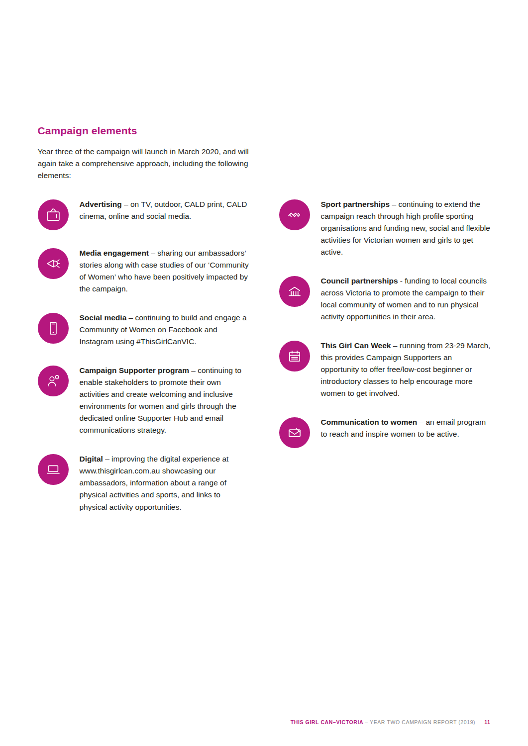Campaign elements
Year three of the campaign will launch in March 2020, and will again take a comprehensive approach, including the following elements:
Advertising – on TV, outdoor, CALD print, CALD cinema, online and social media.
Media engagement – sharing our ambassadors’ stories along with case studies of our ‘Community of Women’ who have been positively impacted by the campaign.
Social media – continuing to build and engage a Community of Women on Facebook and Instagram using #ThisGirlCanVIC.
Campaign Supporter program – continuing to enable stakeholders to promote their own activities and create welcoming and inclusive environments for women and girls through the dedicated online Supporter Hub and email communications strategy.
Digital – improving the digital experience at www.thisgirlcan.com.au showcasing our ambassadors, information about a range of physical activities and sports, and links to physical activity opportunities.
Sport partnerships – continuing to extend the campaign reach through high profile sporting organisations and funding new, social and flexible activities for Victorian women and girls to get active.
Council partnerships - funding to local councils across Victoria to promote the campaign to their local community of women and to run physical activity opportunities in their area.
This Girl Can Week – running from 23-29 March, this provides Campaign Supporters an opportunity to offer free/low-cost beginner or introductory classes to help encourage more women to get involved.
Communication to women – an email program to reach and inspire women to be active.
THIS GIRL CAN–VICTORIA – YEAR TWO CAMPAIGN REPORT (2019) 11